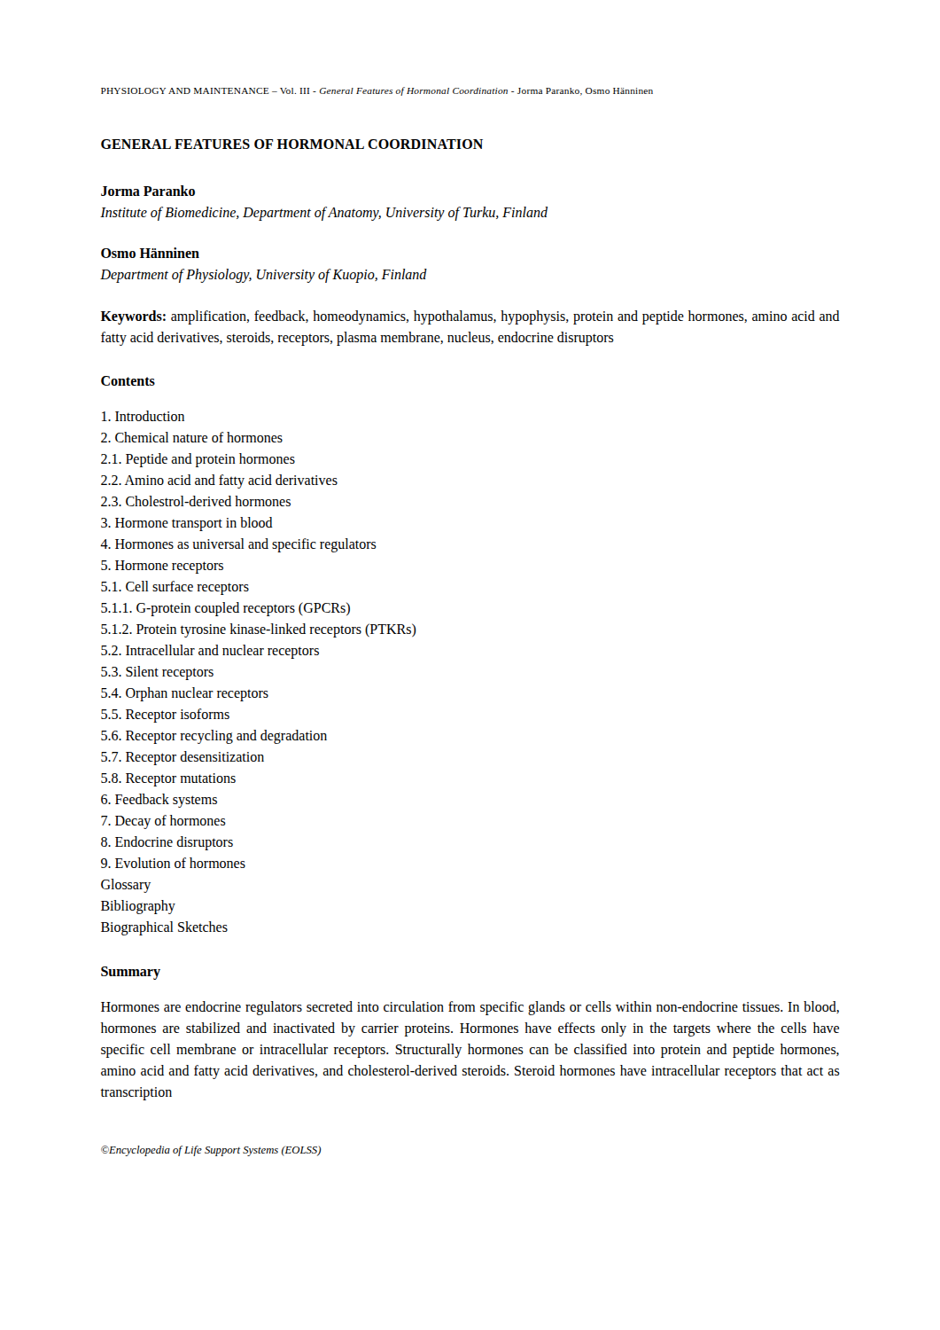PHYSIOLOGY AND MAINTENANCE – Vol. III - General Features of Hormonal Coordination - Jorma Paranko, Osmo Hänninen
General Features of Hormonal Coordination
Jorma Paranko
Institute of Biomedicine, Department of Anatomy, University of Turku, Finland
Osmo Hänninen
Department of Physiology, University of Kuopio, Finland
Keywords: amplification, feedback, homeodynamics, hypothalamus, hypophysis, protein and peptide hormones, amino acid and fatty acid derivatives, steroids, receptors, plasma membrane, nucleus, endocrine disruptors
Contents
1. Introduction
2. Chemical nature of hormones
2.1. Peptide and protein hormones
2.2. Amino acid and fatty acid derivatives
2.3. Cholestrol-derived hormones
3. Hormone transport in blood
4. Hormones as universal and specific regulators
5. Hormone receptors
5.1. Cell surface receptors
5.1.1. G-protein coupled receptors (GPCRs)
5.1.2. Protein tyrosine kinase-linked receptors (PTKRs)
5.2. Intracellular and nuclear receptors
5.3. Silent receptors
5.4. Orphan nuclear receptors
5.5. Receptor isoforms
5.6. Receptor recycling and degradation
5.7. Receptor desensitization
5.8. Receptor mutations
6. Feedback systems
7. Decay of hormones
8. Endocrine disruptors
9. Evolution of hormones
Glossary
Bibliography
Biographical Sketches
Summary
Hormones are endocrine regulators secreted into circulation from specific glands or cells within non-endocrine tissues. In blood, hormones are stabilized and inactivated by carrier proteins. Hormones have effects only in the targets where the cells have specific cell membrane or intracellular receptors. Structurally hormones can be classified into protein and peptide hormones, amino acid and fatty acid derivatives, and cholesterol-derived steroids. Steroid hormones have intracellular receptors that act as transcription
©Encyclopedia of Life Support Systems (EOLSS)